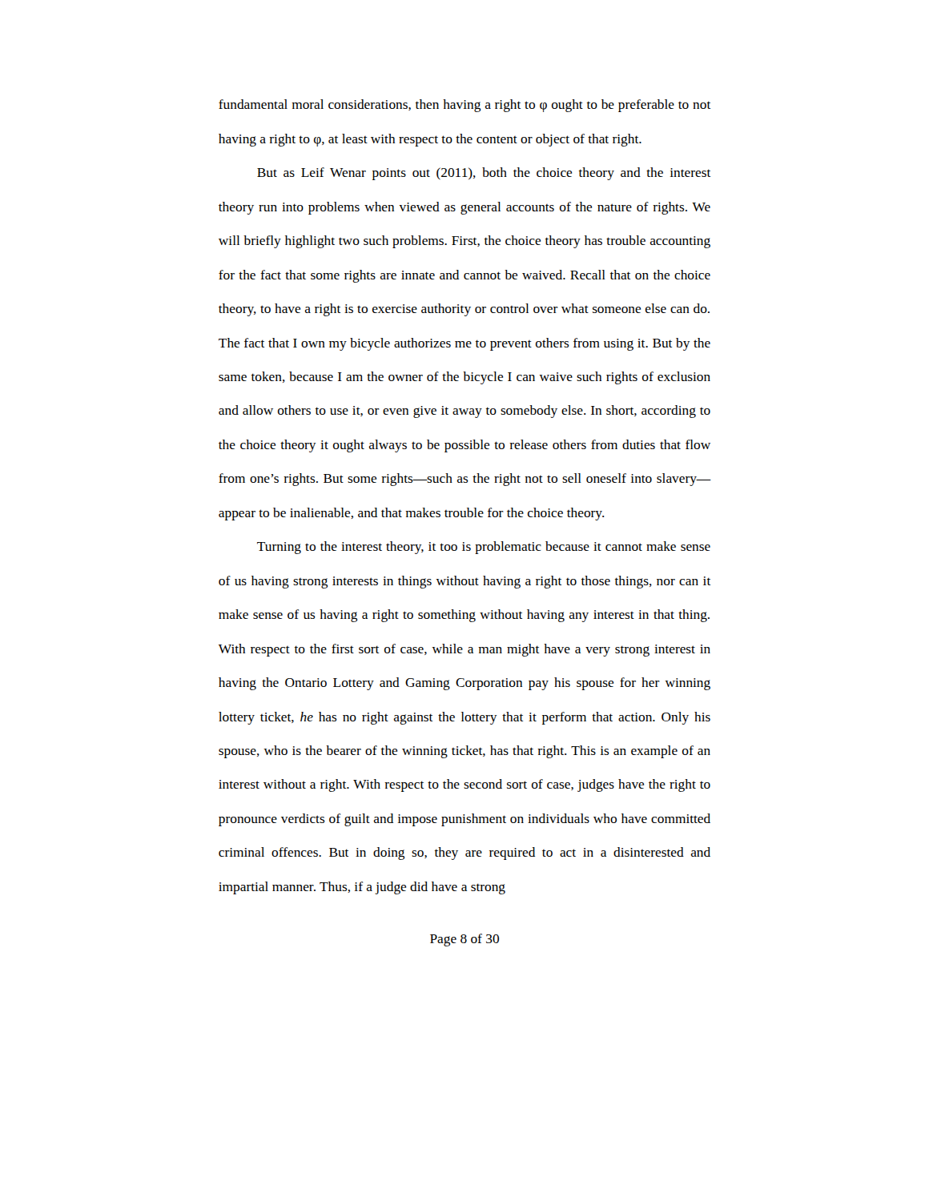fundamental moral considerations, then having a right to φ ought to be preferable to not having a right to φ, at least with respect to the content or object of that right.
But as Leif Wenar points out (2011), both the choice theory and the interest theory run into problems when viewed as general accounts of the nature of rights. We will briefly highlight two such problems. First, the choice theory has trouble accounting for the fact that some rights are innate and cannot be waived. Recall that on the choice theory, to have a right is to exercise authority or control over what someone else can do. The fact that I own my bicycle authorizes me to prevent others from using it. But by the same token, because I am the owner of the bicycle I can waive such rights of exclusion and allow others to use it, or even give it away to somebody else. In short, according to the choice theory it ought always to be possible to release others from duties that flow from one’s rights. But some rights—such as the right not to sell oneself into slavery—appear to be inalienable, and that makes trouble for the choice theory.
Turning to the interest theory, it too is problematic because it cannot make sense of us having strong interests in things without having a right to those things, nor can it make sense of us having a right to something without having any interest in that thing. With respect to the first sort of case, while a man might have a very strong interest in having the Ontario Lottery and Gaming Corporation pay his spouse for her winning lottery ticket, he has no right against the lottery that it perform that action. Only his spouse, who is the bearer of the winning ticket, has that right. This is an example of an interest without a right. With respect to the second sort of case, judges have the right to pronounce verdicts of guilt and impose punishment on individuals who have committed criminal offences. But in doing so, they are required to act in a disinterested and impartial manner. Thus, if a judge did have a strong
Page 8 of 30